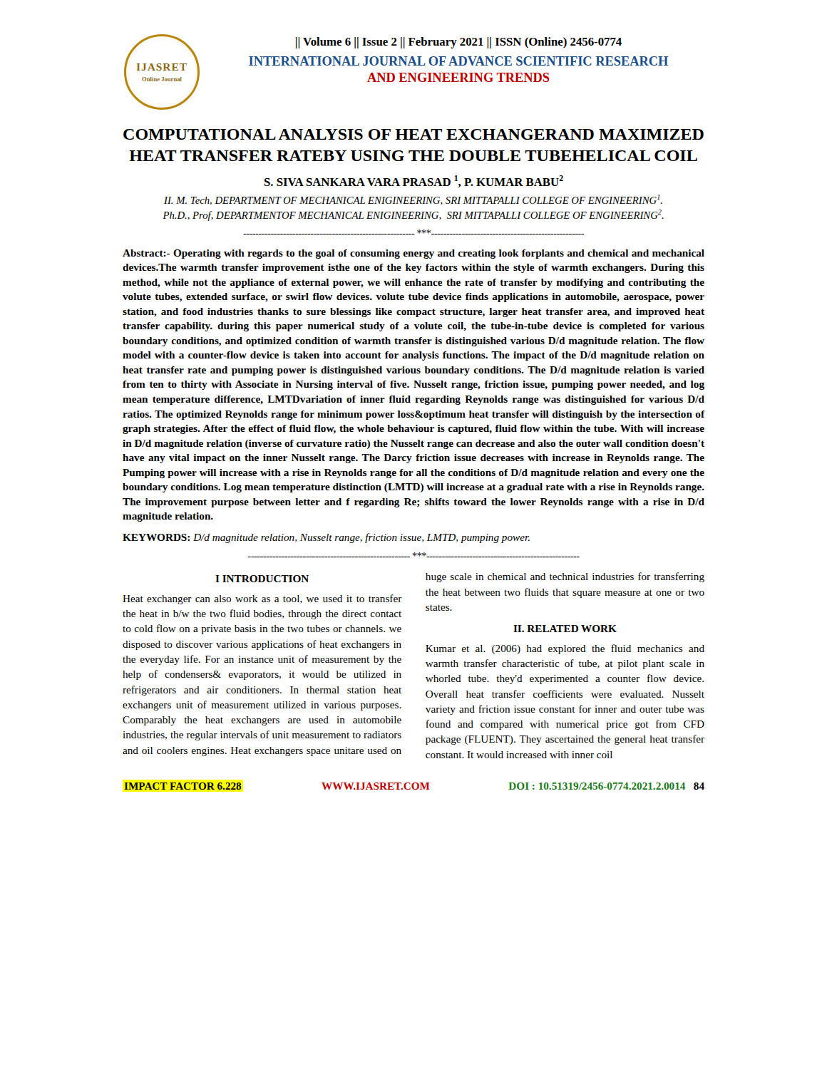IJASRET
Online Journal
|| Volume 6 || Issue 2 || February 2021 || ISSN (Online) 2456-0774
INTERNATIONAL JOURNAL OF ADVANCE SCIENTIFIC RESEARCH
AND ENGINEERING TRENDS
COMPUTATIONAL ANALYSIS OF HEAT EXCHANGERAND MAXIMIZED HEAT TRANSFER RATEBY USING THE DOUBLE TUBEHELICAL COIL
S. SIVA SANKARA VARA PRASAD 1, P. KUMAR BABU2
II. M. Tech, DEPARTMENT OF MECHANICAL ENIGINEERING, SRI MITTAPALLI COLLEGE OF ENGINEERING1.
Ph.D., Prof, DEPARTMENTOF MECHANICAL ENIGINEERING, SRI MITTAPALLI COLLEGE OF ENGINEERING2.
-------------------------------------------------------- ***--------------------------------------------------
Abstract:- Operating with regards to the goal of consuming energy and creating look forplants and chemical and mechanical devices.The warmth transfer improvement isthe one of the key factors within the style of warmth exchangers. During this method, while not the appliance of external power, we will enhance the rate of transfer by modifying and contributing the volute tubes, extended surface, or swirl flow devices. volute tube device finds applications in automobile, aerospace, power station, and food industries thanks to sure blessings like compact structure, larger heat transfer area, and improved heat transfer capability. during this paper numerical study of a volute coil, the tube-in-tube device is completed for various boundary conditions, and optimized condition of warmth transfer is distinguished various D/d magnitude relation. The flow model with a counter-flow device is taken into account for analysis functions. The impact of the D/d magnitude relation on heat transfer rate and pumping power is distinguished various boundary conditions. The D/d magnitude relation is varied from ten to thirty with Associate in Nursing interval of five. Nusselt range, friction issue, pumping power needed, and log mean temperature difference, LMTDvariation of inner fluid regarding Reynolds range was distinguished for various D/d ratios. The optimized Reynolds range for minimum power loss&optimum heat transfer will distinguish by the intersection of graph strategies. After the effect of fluid flow, the whole behaviour is captured, fluid flow within the tube. With will increase in D/d magnitude relation (inverse of curvature ratio) the Nusselt range can decrease and also the outer wall condition doesn't have any vital impact on the inner Nusselt range. The Darcy friction issue decreases with increase in Reynolds range. The Pumping power will increase with a rise in Reynolds range for all the conditions of D/d magnitude relation and every one the boundary conditions. Log mean temperature distinction (LMTD) will increase at a gradual rate with a rise in Reynolds range. The improvement purpose between letter and f regarding Re; shifts toward the lower Reynolds range with a rise in D/d magnitude relation.
KEYWORDS: D/d magnitude relation, Nusselt range, friction issue, LMTD, pumping power.
----------------------------------------------------- ***--------------------------------------------------
I INTRODUCTION
Heat exchanger can also work as a tool, we used it to transfer the heat in b/w the two fluid bodies, through the direct contact to cold flow on a private basis in the two tubes or channels. we disposed to discover various applications of heat exchangers in the everyday life. For an instance unit of measurement by the help of condensers& evaporators, it would be utilized in refrigerators and air conditioners. In thermal station heat exchangers unit of measurement utilized in various purposes. Comparably the heat exchangers are used in automobile industries, the regular intervals of unit measurement to radiators and oil coolers engines. Heat exchangers space unitare used on huge scale in chemical and technical industries for transferring the heat between two fluids that square measure at one or two states.
II. RELATED WORK
Kumar et al. (2006) had explored the fluid mechanics and warmth transfer characteristic of tube, at pilot plant scale in whorled tube. they'd experimented a counter flow device. Overall heat transfer coefficients were evaluated. Nusselt variety and friction issue constant for inner and outer tube was found and compared with numerical price got from CFD package (FLUENT). They ascertained the general heat transfer constant. It would increased with inner coil
IMPACT FACTOR 6.228 WWW.IJASRET.COM DOI : 10.51319/2456-0774.2021.2.0014 84